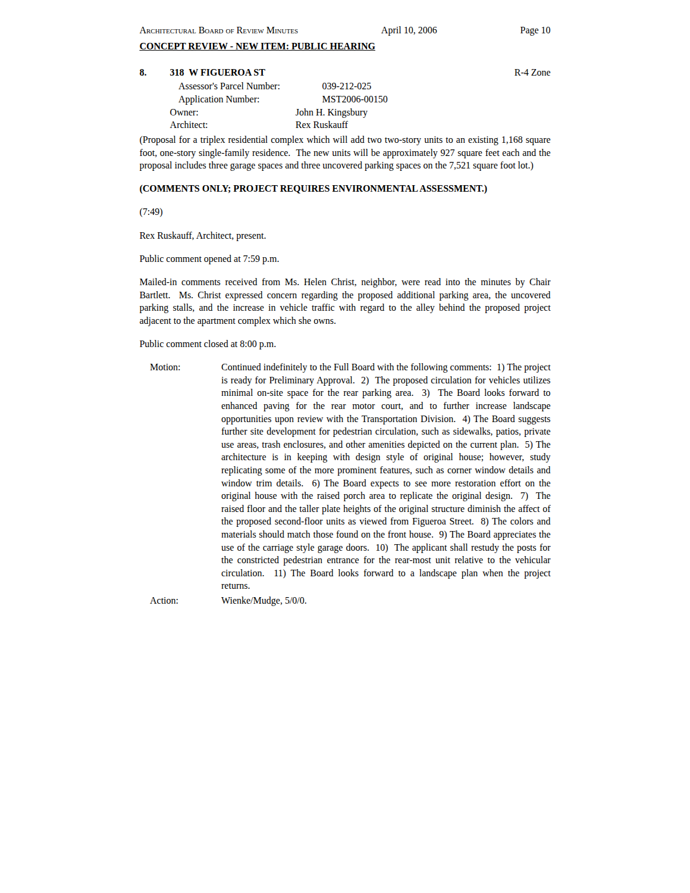Architectural Board of Review Minutes
April 10, 2006
Page 10
CONCEPT REVIEW - NEW ITEM: PUBLIC HEARING
8.
318 W FIGUEROA ST
R-4 Zone
Assessor's Parcel Number:
039-212-025
Application Number:
MST2006-00150
Owner:
John H. Kingsbury
Architect:
Rex Ruskauff
(Proposal for a triplex residential complex which will add two two-story units to an existing 1,168 square foot, one-story single-family residence. The new units will be approximately 927 square feet each and the proposal includes three garage spaces and three uncovered parking spaces on the 7,521 square foot lot.)
(COMMENTS ONLY; PROJECT REQUIRES ENVIRONMENTAL ASSESSMENT.)
(7:49)
Rex Ruskauff, Architect, present.
Public comment opened at 7:59 p.m.
Mailed-in comments received from Ms. Helen Christ, neighbor, were read into the minutes by Chair Bartlett. Ms. Christ expressed concern regarding the proposed additional parking area, the uncovered parking stalls, and the increase in vehicle traffic with regard to the alley behind the proposed project adjacent to the apartment complex which she owns.
Public comment closed at 8:00 p.m.
Motion:
Continued indefinitely to the Full Board with the following comments: 1) The project is ready for Preliminary Approval. 2) The proposed circulation for vehicles utilizes minimal on-site space for the rear parking area. 3) The Board looks forward to enhanced paving for the rear motor court, and to further increase landscape opportunities upon review with the Transportation Division. 4) The Board suggests further site development for pedestrian circulation, such as sidewalks, patios, private use areas, trash enclosures, and other amenities depicted on the current plan. 5) The architecture is in keeping with design style of original house; however, study replicating some of the more prominent features, such as corner window details and window trim details. 6) The Board expects to see more restoration effort on the original house with the raised porch area to replicate the original design. 7) The raised floor and the taller plate heights of the original structure diminish the affect of the proposed second-floor units as viewed from Figueroa Street. 8) The colors and materials should match those found on the front house. 9) The Board appreciates the use of the carriage style garage doors. 10) The applicant shall restudy the posts for the constricted pedestrian entrance for the rear-most unit relative to the vehicular circulation. 11) The Board looks forward to a landscape plan when the project returns.
Action:
Wienke/Mudge, 5/0/0.